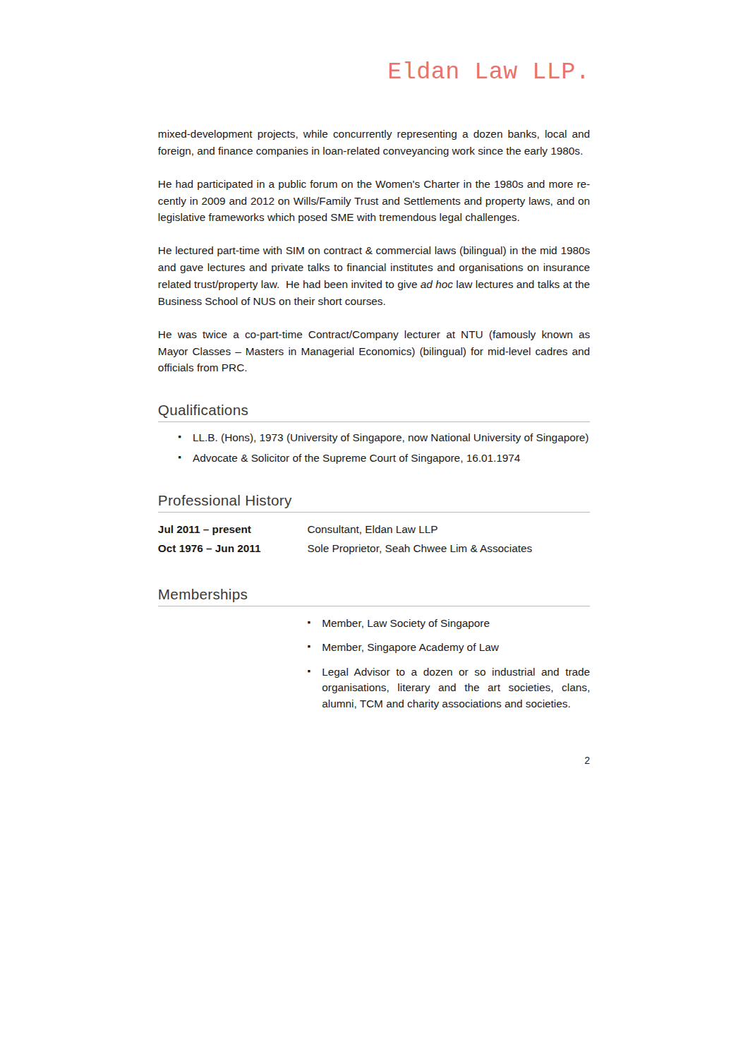Eldan Law LLP.
mixed-development projects, while concurrently representing a dozen banks, local and foreign, and finance companies in loan-related conveyancing work since the early 1980s.
He had participated in a public forum on the Women's Charter in the 1980s and more recently in 2009 and 2012 on Wills/Family Trust and Settlements and property laws, and on legislative frameworks which posed SME with tremendous legal challenges.
He lectured part-time with SIM on contract & commercial laws (bilingual) in the mid 1980s and gave lectures and private talks to financial institutes and organisations on insurance related trust/property law. He had been invited to give ad hoc law lectures and talks at the Business School of NUS on their short courses.
He was twice a co-part-time Contract/Company lecturer at NTU (famously known as Mayor Classes – Masters in Managerial Economics) (bilingual) for mid-level cadres and officials from PRC.
Qualifications
LL.B. (Hons), 1973 (University of Singapore, now National University of Singapore)
Advocate & Solicitor of the Supreme Court of Singapore, 16.01.1974
Professional History
| Jul 2011 – present | Consultant, Eldan Law LLP |
| Oct 1976 – Jun 2011 | Sole Proprietor, Seah Chwee Lim & Associates |
Memberships
Member, Law Society of Singapore
Member, Singapore Academy of Law
Legal Advisor to a dozen or so industrial and trade organisations, literary and the art societies, clans, alumni, TCM and charity associations and societies.
2